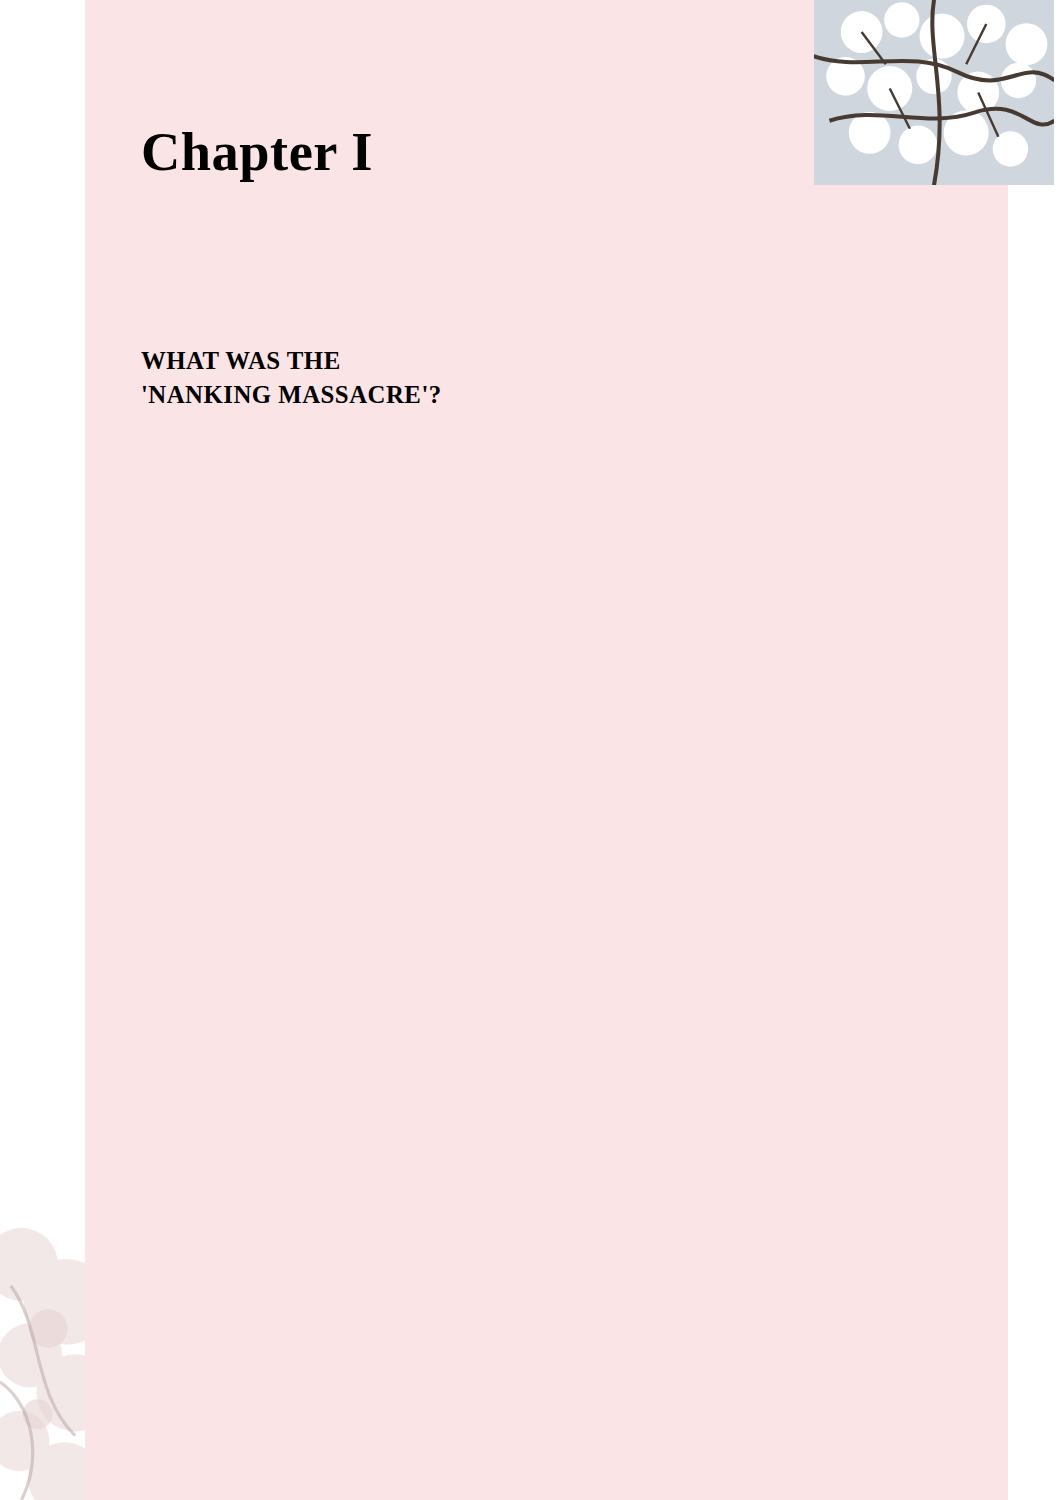Chapter I
WHAT WAS THE
'NANKING MASSACRE'?